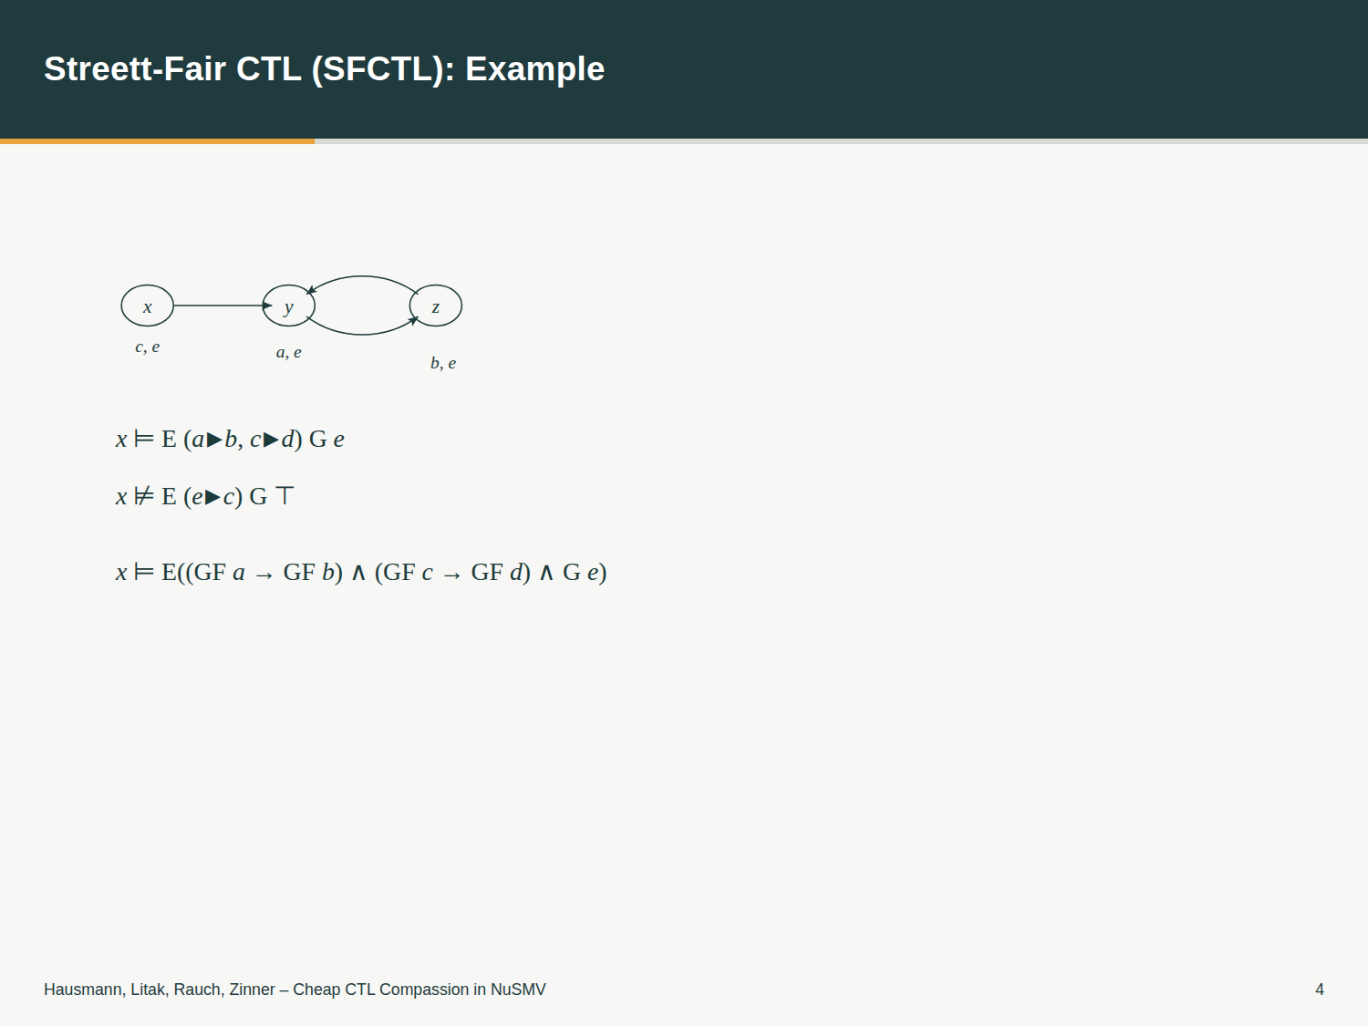Streett-Fair CTL (SFCTL): Example
x y z c, e a, e b, e
x ⊨ E (a▶b, c▶d) G e
x ⊭ E (e▶c) G ⊤
x ⊨ E((GF a → GF b) ∧ (GF c → GF d) ∧ G e)
Hausmann, Litak, Rauch, Zinner – Cheap CTL Compassion in NuSMV
4